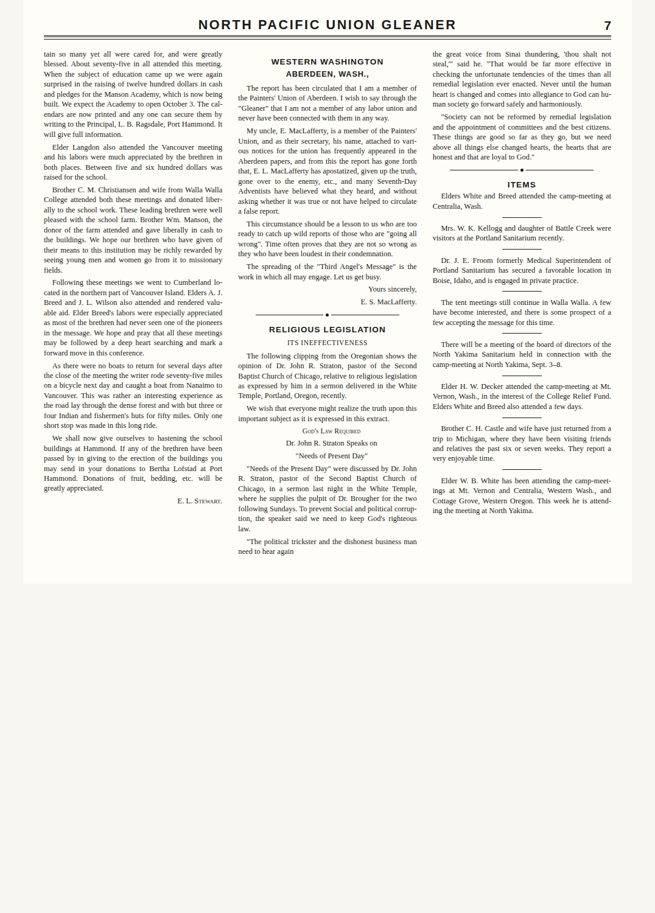North Pacific Union Gleaner
7
tain so many yet all were cared for, and were greatly blessed. About seventy-five in all attended this meeting. When the subject of education came up we were again surprised in the raising of twelve hundred dollars in cash and pledges for the Manson Academy, which is now being built. We expect the Academy to open October 3. The calendars are now printed and any one can secure them by writing to the Principal, L. B. Ragsdale, Port Hammond. It will give full information.
Elder Langdon also attended the Vancouver meeting and his labors were much appreciated by the brethren in both places. Between five and six hundred dollars was raised for the school.
Brother C. M. Christiansen and wife from Walla Walla College attended both these meetings and donated liberally to the school work. These leading brethren were well pleased with the school farm. Brother Wm. Manson, the donor of the farm attended and gave liberally in cash to the buildings. We hope our brethren who have given of their means to this institution may be richly rewarded by seeing young men and women go from it to missionary fields.
Following these meetings we went to Cumberland located in the northern part of Vancouver Island. Elders A. J. Breed and J. L. Wilson also attended and rendered valuable aid. Elder Breed's labors were especially appreciated as most of the brethren had never seen one of the pioneers in the message. We hope and pray that all these meetings may be followed by a deep heart searching and mark a forward move in this conference.
As there were no boats to return for several days after the close of the meeting the writer rode seventy-five miles on a bicycle next day and caught a boat from Nanaimo to Vancouver. This was rather an interesting experience as the road lay through the dense forest and with but three or four Indian and fishermen's huts for fifty miles. Only one short stop was made in this long ride.
We shall now give ourselves to hastening the school buildings at Hammond. If any of the brethren have been passed by in giving to the erection of the buildings you may send in your donations to Bertha Lofstad at Port Hammond. Donations of fruit, bedding, etc. will be greatly appreciated.
E. L. Stewart.
Western Washington
Aberdeen, Wash.,
The report has been circulated that I am a member of the Painters' Union of Aberdeen. I wish to say through the "Gleaner" that I am not a member of any labor union and never have been connected with them in any way.
My uncle, E. MacLafferty, is a member of the Painters' Union, and as their secretary, his name, attached to various notices for the union has frequently appeared in the Aberdeen papers, and from this the report has gone forth that, E. L. MacLafferty has apostatized, given up the truth, gone over to the enemy, etc., and many Seventh-Day Adventists have believed what they heard, and without asking whether it was true or not have helped to circulate a false report.
This circumstance should be a lesson to us who are too ready to catch up wild reports of those who are "going all wrong". Time often proves that they are not so wrong as they who have been loudest in their condemnation.
The spreading of the "Third Angel's Message" is the work in which all may engage. Let us get busy.
Yours sincerely,
E. S. MacLafferty.
Religious Legislation
Its Ineffectiveness
The following clipping from the Oregonian shows the opinion of Dr. John R. Straton, pastor of the Second Baptist Church of Chicago, relative to religious legislation as expressed by him in a sermon delivered in the White Temple, Portland, Oregon, recently.
We wish that everyone might realize the truth upon this important subject as it is expressed in this extract.
God's Law Required
Dr. John R. Straton Speaks on
"Needs of Present Day"
"Needs of the Present Day" were discussed by Dr. John R. Straton, pastor of the Second Baptist Church of Chicago, in a sermon last night in the White Temple, where he supplies the pulpit of Dr. Brougher for the two following Sundays. To prevent Social and political corruption, the speaker said we need to keep God's righteous law.
"The political trickster and the dishonest business man need to hear again
the great voice from Sinai thundering, 'thou shalt not steal,'" said he. "That would be far more effective in checking the unfortunate tendencies of the times than all remedial legislation ever enacted. Never until the human heart is changed and comes into allegiance to God can human society go forward safely and harmoniously.
"Society can not be reformed by remedial legislation and the appointment of committees and the best citizens. These things are good so far as they go, but we need above all things else changed hearts, the hearts that are honest and that are loyal to God."
Items
Elders White and Breed attended the camp-meeting at Centralia, Wash.
Mrs. W. K. Kellogg and daughter of Battle Creek were visitors at the Portland Sanitarium recently.
Dr. J. E. Froom formerly Medical Superintendent of Portland Sanitarium has secured a favorable location in Boise, Idaho, and is engaged in private practice.
The tent meetings still continue in Walla Walla. A few have become interested, and there is some prospect of a few accepting the message for this time.
There will be a meeting of the board of directors of the North Yakima Sanitarium held in connection with the camp-meeting at North Yakima, Sept. 3–8.
Elder H. W. Decker attended the camp-meeting at Mt. Vernon, Wash., in the interest of the College Relief Fund. Elders White and Breed also attended a few days.
Brother C. H. Castle and wife have just returned from a trip to Michigan, where they have been visiting friends and relatives the past six or seven weeks. They report a very enjoyable time.
Elder W. B. White has been attending the camp-meetings at Mt. Vernon and Centralia, Western Wash., and Cottage Grove, Western Oregon. This week he is attending the meeting at North Yakima.